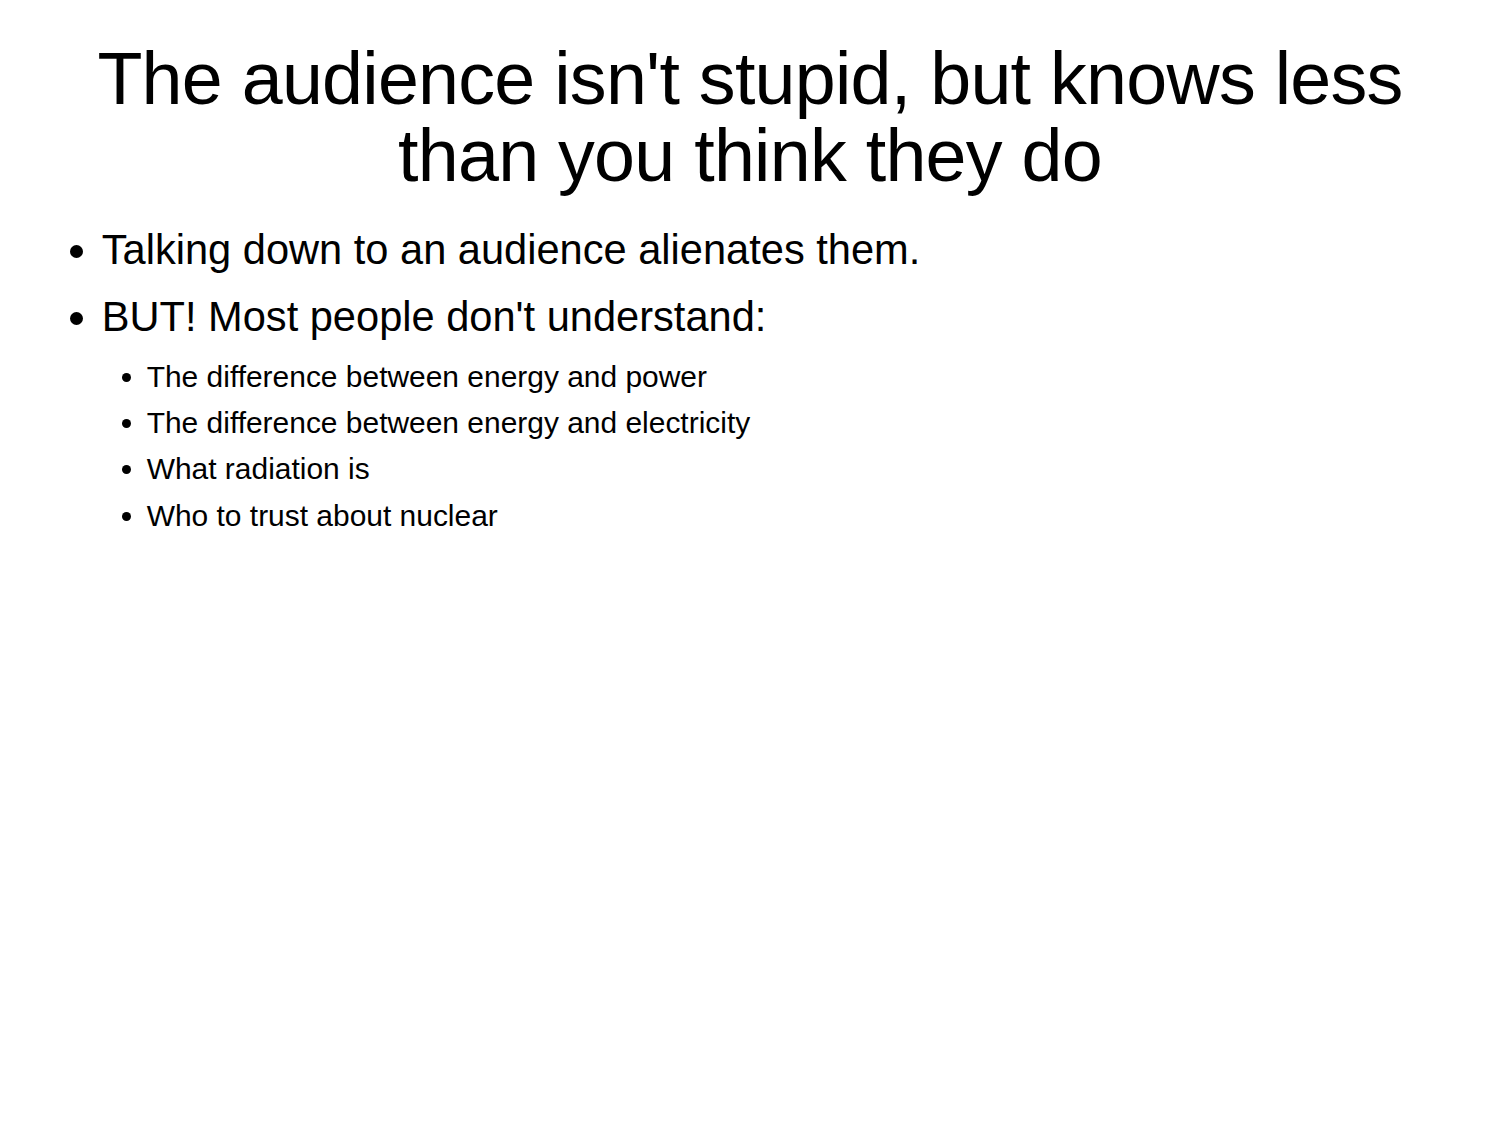The audience isn't stupid, but knows less than you think they do
Talking down to an audience alienates them.
BUT! Most people don't understand:
The difference between energy and power
The difference between energy and electricity
What radiation is
Who to trust about nuclear